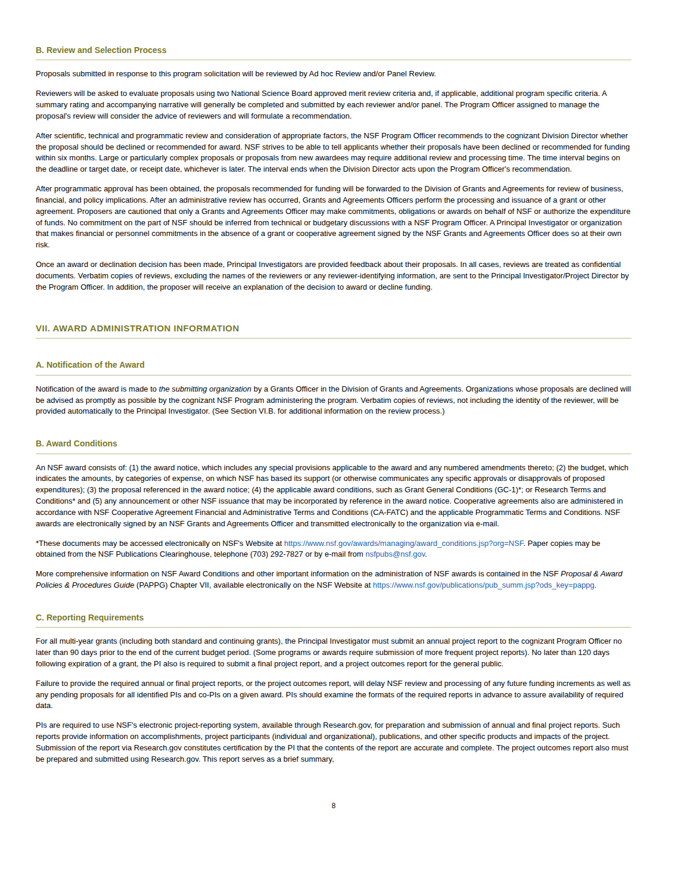B. Review and Selection Process
Proposals submitted in response to this program solicitation will be reviewed by Ad hoc Review and/or Panel Review.
Reviewers will be asked to evaluate proposals using two National Science Board approved merit review criteria and, if applicable, additional program specific criteria. A summary rating and accompanying narrative will generally be completed and submitted by each reviewer and/or panel. The Program Officer assigned to manage the proposal's review will consider the advice of reviewers and will formulate a recommendation.
After scientific, technical and programmatic review and consideration of appropriate factors, the NSF Program Officer recommends to the cognizant Division Director whether the proposal should be declined or recommended for award. NSF strives to be able to tell applicants whether their proposals have been declined or recommended for funding within six months. Large or particularly complex proposals or proposals from new awardees may require additional review and processing time. The time interval begins on the deadline or target date, or receipt date, whichever is later. The interval ends when the Division Director acts upon the Program Officer's recommendation.
After programmatic approval has been obtained, the proposals recommended for funding will be forwarded to the Division of Grants and Agreements for review of business, financial, and policy implications. After an administrative review has occurred, Grants and Agreements Officers perform the processing and issuance of a grant or other agreement. Proposers are cautioned that only a Grants and Agreements Officer may make commitments, obligations or awards on behalf of NSF or authorize the expenditure of funds. No commitment on the part of NSF should be inferred from technical or budgetary discussions with a NSF Program Officer. A Principal Investigator or organization that makes financial or personnel commitments in the absence of a grant or cooperative agreement signed by the NSF Grants and Agreements Officer does so at their own risk.
Once an award or declination decision has been made, Principal Investigators are provided feedback about their proposals. In all cases, reviews are treated as confidential documents. Verbatim copies of reviews, excluding the names of the reviewers or any reviewer-identifying information, are sent to the Principal Investigator/Project Director by the Program Officer. In addition, the proposer will receive an explanation of the decision to award or decline funding.
VII. AWARD ADMINISTRATION INFORMATION
A. Notification of the Award
Notification of the award is made to the submitting organization by a Grants Officer in the Division of Grants and Agreements. Organizations whose proposals are declined will be advised as promptly as possible by the cognizant NSF Program administering the program. Verbatim copies of reviews, not including the identity of the reviewer, will be provided automatically to the Principal Investigator. (See Section VI.B. for additional information on the review process.)
B. Award Conditions
An NSF award consists of: (1) the award notice, which includes any special provisions applicable to the award and any numbered amendments thereto; (2) the budget, which indicates the amounts, by categories of expense, on which NSF has based its support (or otherwise communicates any specific approvals or disapprovals of proposed expenditures); (3) the proposal referenced in the award notice; (4) the applicable award conditions, such as Grant General Conditions (GC-1)*; or Research Terms and Conditions* and (5) any announcement or other NSF issuance that may be incorporated by reference in the award notice. Cooperative agreements also are administered in accordance with NSF Cooperative Agreement Financial and Administrative Terms and Conditions (CA-FATC) and the applicable Programmatic Terms and Conditions. NSF awards are electronically signed by an NSF Grants and Agreements Officer and transmitted electronically to the organization via e-mail.
*These documents may be accessed electronically on NSF's Website at https://www.nsf.gov/awards/managing/award_conditions.jsp?org=NSF. Paper copies may be obtained from the NSF Publications Clearinghouse, telephone (703) 292-7827 or by e-mail from nsfpubs@nsf.gov.
More comprehensive information on NSF Award Conditions and other important information on the administration of NSF awards is contained in the NSF Proposal & Award Policies & Procedures Guide (PAPPG) Chapter VII, available electronically on the NSF Website at https://www.nsf.gov/publications/pub_summ.jsp?ods_key=pappg.
C. Reporting Requirements
For all multi-year grants (including both standard and continuing grants), the Principal Investigator must submit an annual project report to the cognizant Program Officer no later than 90 days prior to the end of the current budget period. (Some programs or awards require submission of more frequent project reports). No later than 120 days following expiration of a grant, the PI also is required to submit a final project report, and a project outcomes report for the general public.
Failure to provide the required annual or final project reports, or the project outcomes report, will delay NSF review and processing of any future funding increments as well as any pending proposals for all identified PIs and co-PIs on a given award. PIs should examine the formats of the required reports in advance to assure availability of required data.
PIs are required to use NSF's electronic project-reporting system, available through Research.gov, for preparation and submission of annual and final project reports. Such reports provide information on accomplishments, project participants (individual and organizational), publications, and other specific products and impacts of the project. Submission of the report via Research.gov constitutes certification by the PI that the contents of the report are accurate and complete. The project outcomes report also must be prepared and submitted using Research.gov. This report serves as a brief summary,
8